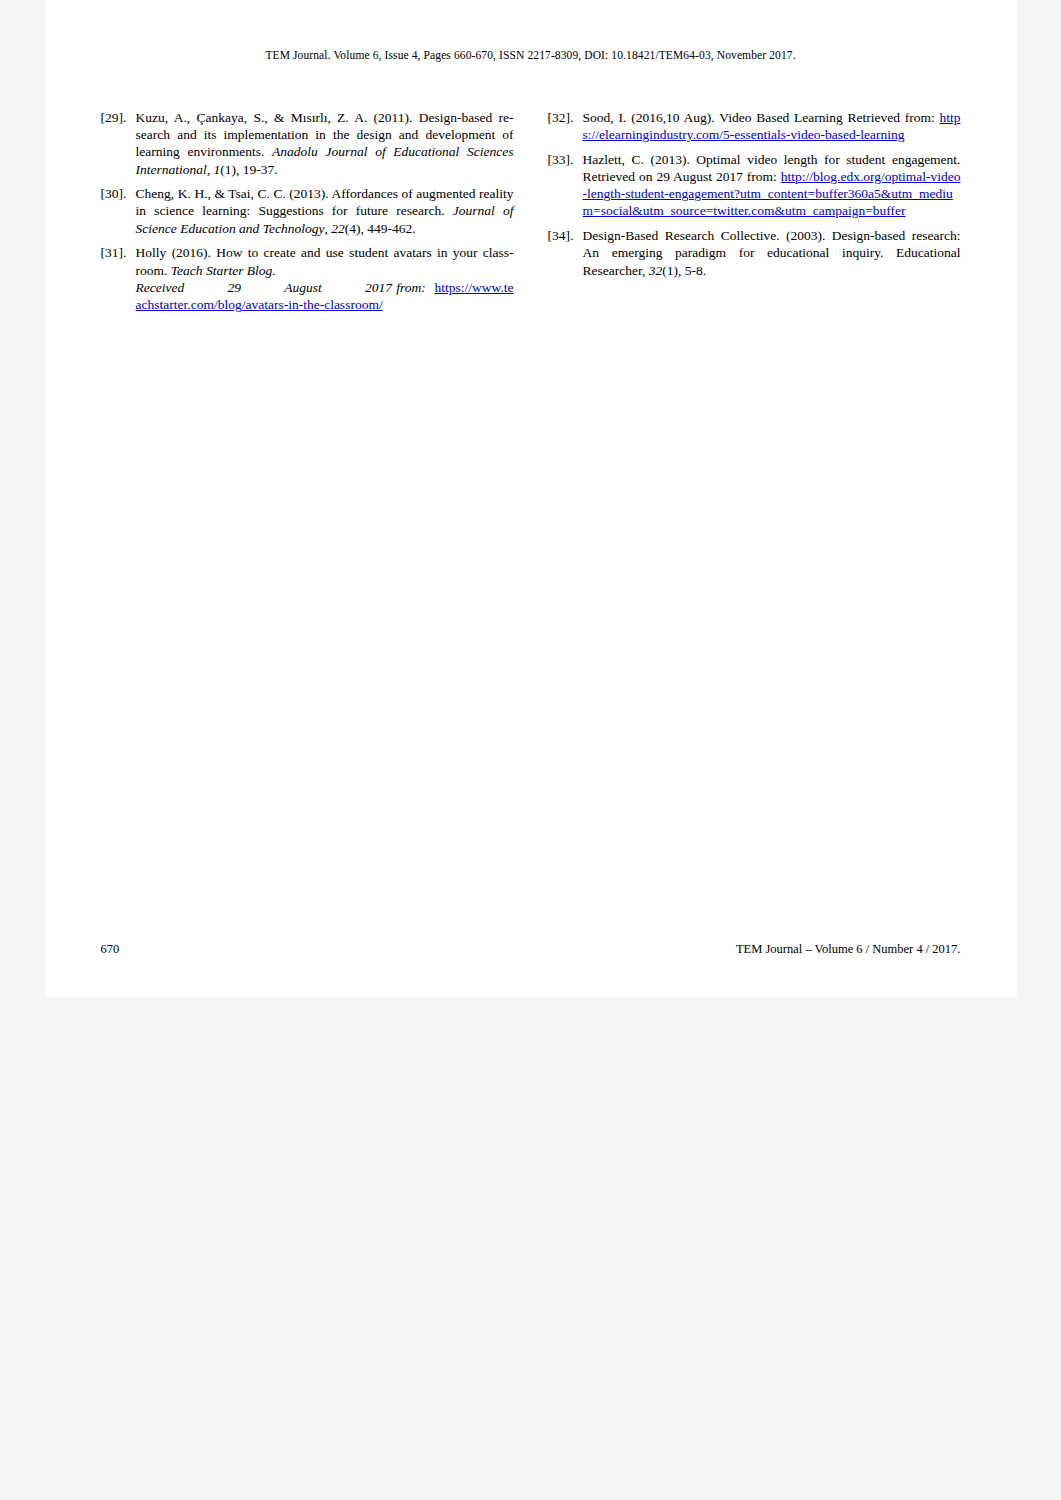TEM Journal. Volume 6, Issue 4, Pages 660-670, ISSN 2217-8309, DOI: 10.18421/TEM64-03, November 2017.
[29]. Kuzu, A., Çankaya, S., & Mısırlı, Z. A. (2011). Design-based research and its implementation in the design and development of learning environments. Anadolu Journal of Educational Sciences International, 1(1), 19-37.
[30]. Cheng, K. H., & Tsai, C. C. (2013). Affordances of augmented reality in science learning: Suggestions for future research. Journal of Science Education and Technology, 22(4), 449-462.
[31]. Holly (2016). How to create and use student avatars in your classroom. Teach Starter Blog.
Received 29 August 2017 from: https://www.teachstarter.com/blog/avatars-in-the-classroom/
[32]. Sood, I. (2016,10 Aug). Video Based Learning Retrieved from: https://elearningindustry.com/5-essentials-video-based-learning
[33]. Hazlett, C. (2013). Optimal video length for student engagement. Retrieved on 29 August 2017 from: http://blog.edx.org/optimal-video-length-student-engagement?utm_content=buffer360a5&utm_medium=social&utm_source=twitter.com&utm_campaign=buffer
[34]. Design-Based Research Collective. (2003). Design-based research: An emerging paradigm for educational inquiry. Educational Researcher, 32(1), 5-8.
670
TEM Journal – Volume 6 / Number 4 / 2017.